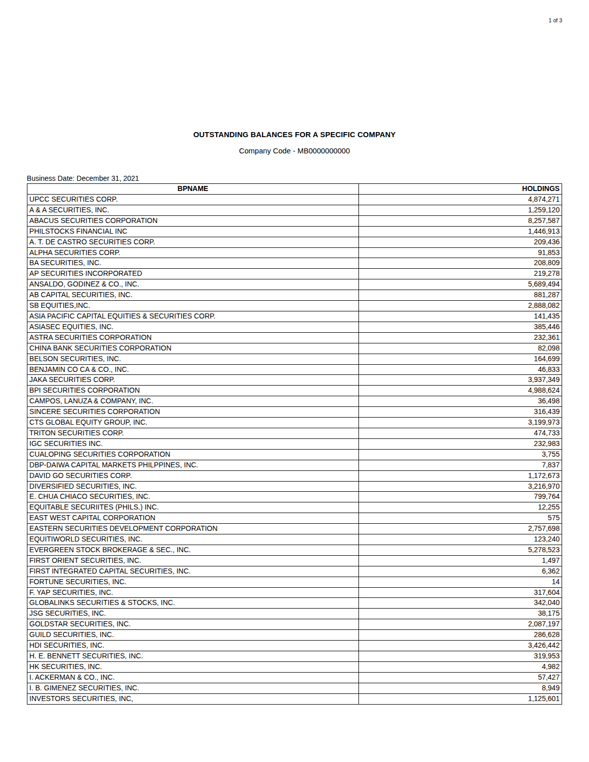1 of 3
OUTSTANDING BALANCES FOR A SPECIFIC COMPANY
Company Code - MB0000000000
Business Date: December 31, 2021
| BPNAME | HOLDINGS |
| --- | --- |
| UPCC SECURITIES CORP. | 4,874,271 |
| A & A SECURITIES, INC. | 1,259,120 |
| ABACUS SECURITIES CORPORATION | 8,257,587 |
| PHILSTOCKS FINANCIAL INC | 1,446,913 |
| A. T. DE CASTRO SECURITIES CORP. | 209,436 |
| ALPHA SECURITIES CORP. | 91,853 |
| BA SECURITIES, INC. | 208,809 |
| AP SECURITIES INCORPORATED | 219,278 |
| ANSALDO, GODINEZ & CO., INC. | 5,689,494 |
| AB CAPITAL SECURITIES, INC. | 881,287 |
| SB EQUITIES,INC. | 2,888,082 |
| ASIA PACIFIC CAPITAL EQUITIES & SECURITIES CORP. | 141,435 |
| ASIASEC EQUITIES, INC. | 385,446 |
| ASTRA SECURITIES CORPORATION | 232,361 |
| CHINA BANK SECURITIES CORPORATION | 82,098 |
| BELSON SECURITIES, INC. | 164,699 |
| BENJAMIN CO CA & CO., INC. | 46,833 |
| JAKA SECURITIES CORP. | 3,937,349 |
| BPI SECURITIES CORPORATION | 4,988,624 |
| CAMPOS, LANUZA & COMPANY, INC. | 36,498 |
| SINCERE SECURITIES CORPORATION | 316,439 |
| CTS GLOBAL EQUITY GROUP, INC. | 3,199,973 |
| TRITON SECURITIES CORP. | 474,733 |
| IGC SECURITIES INC. | 232,983 |
| CUALOPING SECURITIES CORPORATION | 3,755 |
| DBP-DAIWA CAPITAL MARKETS PHILPPINES, INC. | 7,837 |
| DAVID GO SECURITIES CORP. | 1,172,673 |
| DIVERSIFIED SECURITIES, INC. | 3,216,970 |
| E. CHUA CHIACO SECURITIES, INC. | 799,764 |
| EQUITABLE SECURIITES (PHILS.) INC. | 12,255 |
| EAST WEST CAPITAL CORPORATION | 575 |
| EASTERN SECURITIES DEVELOPMENT CORPORATION | 2,757,698 |
| EQUITIWORLD SECURITIES, INC. | 123,240 |
| EVERGREEN STOCK BROKERAGE & SEC., INC. | 5,278,523 |
| FIRST ORIENT SECURITIES, INC. | 1,497 |
| FIRST INTEGRATED CAPITAL SECURITIES, INC. | 6,362 |
| FORTUNE SECURITIES, INC. | 14 |
| F. YAP SECURITIES, INC. | 317,604 |
| GLOBALINKS SECURITIES & STOCKS, INC. | 342,040 |
| JSG SECURITIES, INC. | 38,175 |
| GOLDSTAR SECURITIES, INC. | 2,087,197 |
| GUILD SECURITIES, INC. | 286,628 |
| HDI SECURITIES, INC. | 3,426,442 |
| H. E. BENNETT SECURITIES, INC. | 319,953 |
| HK SECURITIES, INC. | 4,982 |
| I. ACKERMAN & CO., INC. | 57,427 |
| I. B. GIMENEZ SECURITIES, INC. | 8,949 |
| INVESTORS SECURITIES, INC, | 1,125,601 |